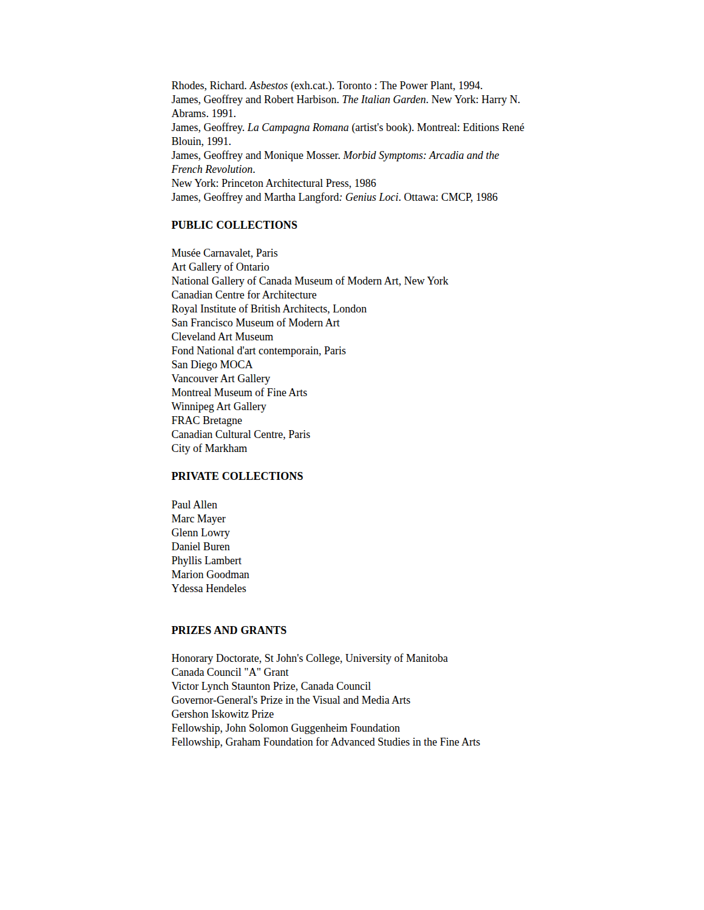Rhodes, Richard. Asbestos (exh.cat.). Toronto : The Power Plant, 1994.
James, Geoffrey and Robert Harbison. The Italian Garden. New York: Harry N. Abrams. 1991.
James, Geoffrey. La Campagna Romana (artist's book). Montreal: Editions René Blouin, 1991.
James, Geoffrey and Monique Mosser. Morbid Symptoms: Arcadia and the French Revolution.
New York: Princeton Architectural Press, 1986
James, Geoffrey and Martha Langford: Genius Loci. Ottawa: CMCP, 1986
PUBLIC COLLECTIONS
Musée Carnavalet, Paris
Art Gallery of Ontario
National Gallery of Canada Museum of Modern Art, New York
Canadian Centre for Architecture
Royal Institute of British Architects, London
San Francisco Museum of Modern Art
Cleveland Art Museum
Fond National d'art contemporain, Paris
San Diego MOCA
Vancouver Art Gallery
Montreal Museum of Fine Arts
Winnipeg Art Gallery
FRAC Bretagne
Canadian Cultural Centre, Paris
City of Markham
PRIVATE COLLECTIONS
Paul Allen
Marc Mayer
Glenn Lowry
Daniel Buren
Phyllis Lambert
Marion Goodman
Ydessa Hendeles
PRIZES AND GRANTS
Honorary Doctorate, St John's College, University of Manitoba
Canada Council "A" Grant
Victor Lynch Staunton Prize, Canada Council
Governor-General's Prize in the Visual and Media Arts
Gershon Iskowitz Prize
Fellowship, John Solomon Guggenheim Foundation
Fellowship, Graham Foundation for Advanced Studies in the Fine Arts